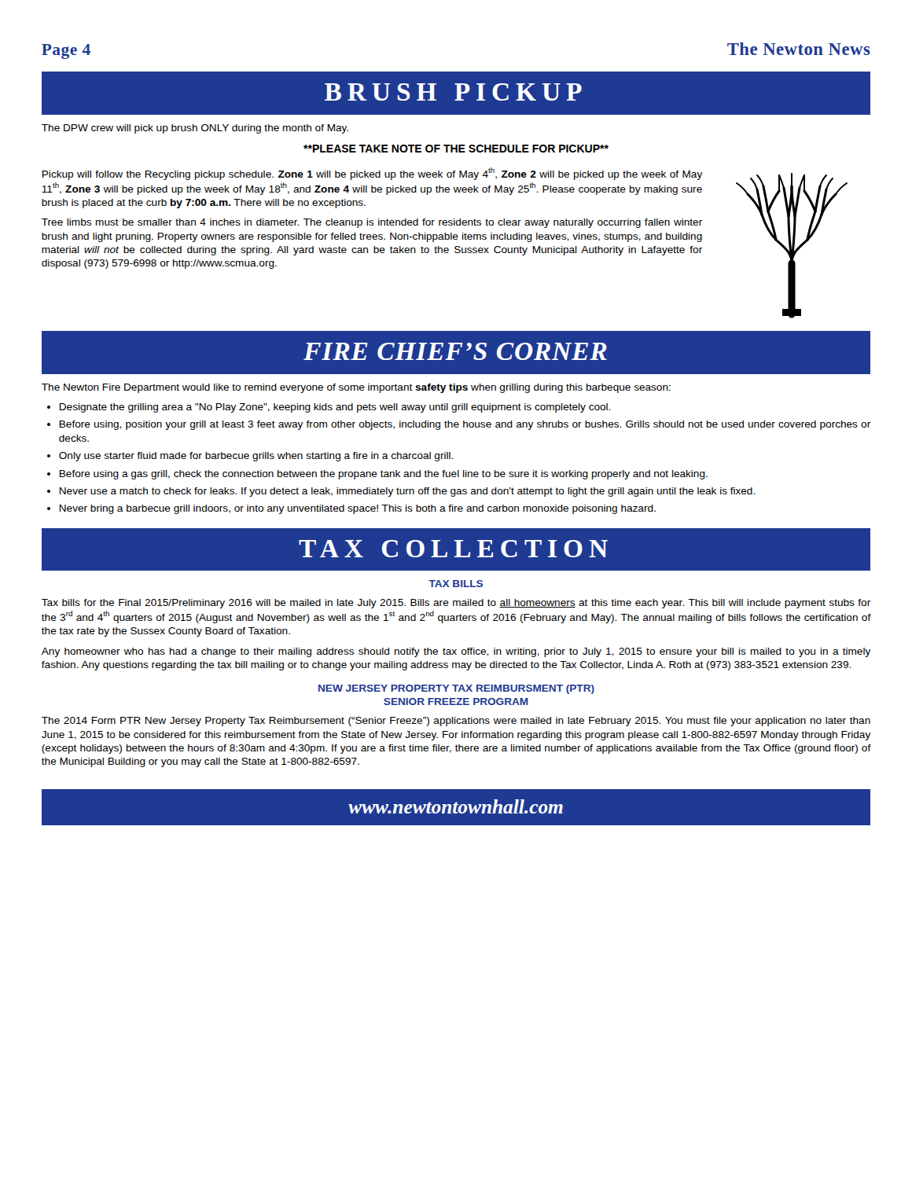Page 4
The Newton News
BRUSH PICKUP
The DPW crew will pick up brush ONLY during the month of May.
**PLEASE TAKE NOTE OF THE SCHEDULE FOR PICKUP**
Pickup will follow the Recycling pickup schedule. Zone 1 will be picked up the week of May 4th, Zone 2 will be picked up the week of May 11th, Zone 3 will be picked up the week of May 18th, and Zone 4 will be picked up the week of May 25th. Please cooperate by making sure brush is placed at the curb by 7:00 a.m. There will be no exceptions.
Tree limbs must be smaller than 4 inches in diameter. The cleanup is intended for residents to clear away naturally occurring fallen winter brush and light pruning. Property owners are responsible for felled trees. Non-chippable items including leaves, vines, stumps, and building material will not be collected during the spring. All yard waste can be taken to the Sussex County Municipal Authority in Lafayette for disposal (973) 579-6998 or http://www.scmua.org.
FIRE CHIEF’S CORNER
The Newton Fire Department would like to remind everyone of some important safety tips when grilling during this barbeque season:
Designate the grilling area a "No Play Zone", keeping kids and pets well away until grill equipment is completely cool.
Before using, position your grill at least 3 feet away from other objects, including the house and any shrubs or bushes. Grills should not be used under covered porches or decks.
Only use starter fluid made for barbecue grills when starting a fire in a charcoal grill.
Before using a gas grill, check the connection between the propane tank and the fuel line to be sure it is working properly and not leaking.
Never use a match to check for leaks. If you detect a leak, immediately turn off the gas and don't attempt to light the grill again until the leak is fixed.
Never bring a barbecue grill indoors, or into any unventilated space! This is both a fire and carbon monoxide poisoning hazard.
TAX COLLECTION
TAX BILLS
Tax bills for the Final 2015/Preliminary 2016 will be mailed in late July 2015. Bills are mailed to all homeowners at this time each year. This bill will include payment stubs for the 3rd and 4th quarters of 2015 (August and November) as well as the 1st and 2nd quarters of 2016 (February and May). The annual mailing of bills follows the certification of the tax rate by the Sussex County Board of Taxation.
Any homeowner who has had a change to their mailing address should notify the tax office, in writing, prior to July 1, 2015 to ensure your bill is mailed to you in a timely fashion. Any questions regarding the tax bill mailing or to change your mailing address may be directed to the Tax Collector, Linda A. Roth at (973) 383-3521 extension 239.
NEW JERSEY PROPERTY TAX REIMBURSMENT (PTR)
SENIOR FREEZE PROGRAM
The 2014 Form PTR New Jersey Property Tax Reimbursement (“Senior Freeze”) applications were mailed in late February 2015. You must file your application no later than June 1, 2015 to be considered for this reimbursement from the State of New Jersey. For information regarding this program please call 1-800-882-6597 Monday through Friday (except holidays) between the hours of 8:30am and 4:30pm. If you are a first time filer, there are a limited number of applications available from the Tax Office (ground floor) of the Municipal Building or you may call the State at 1-800-882-6597.
www.newtontownhall.com